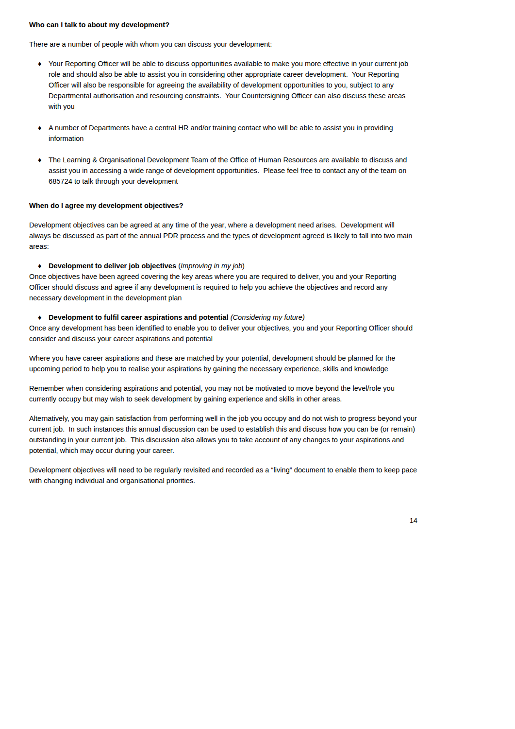Who can I talk to about my development?
There are a number of people with whom you can discuss your development:
Your Reporting Officer will be able to discuss opportunities available to make you more effective in your current job role and should also be able to assist you in considering other appropriate career development. Your Reporting Officer will also be responsible for agreeing the availability of development opportunities to you, subject to any Departmental authorisation and resourcing constraints. Your Countersigning Officer can also discuss these areas with you
A number of Departments have a central HR and/or training contact who will be able to assist you in providing information
The Learning & Organisational Development Team of the Office of Human Resources are available to discuss and assist you in accessing a wide range of development opportunities. Please feel free to contact any of the team on 685724 to talk through your development
When do I agree my development objectives?
Development objectives can be agreed at any time of the year, where a development need arises. Development will always be discussed as part of the annual PDR process and the types of development agreed is likely to fall into two main areas:
Development to deliver job objectives (Improving in my job)
Once objectives have been agreed covering the key areas where you are required to deliver, you and your Reporting Officer should discuss and agree if any development is required to help you achieve the objectives and record any necessary development in the development plan
Development to fulfil career aspirations and potential (Considering my future)
Once any development has been identified to enable you to deliver your objectives, you and your Reporting Officer should consider and discuss your career aspirations and potential
Where you have career aspirations and these are matched by your potential, development should be planned for the upcoming period to help you to realise your aspirations by gaining the necessary experience, skills and knowledge
Remember when considering aspirations and potential, you may not be motivated to move beyond the level/role you currently occupy but may wish to seek development by gaining experience and skills in other areas.
Alternatively, you may gain satisfaction from performing well in the job you occupy and do not wish to progress beyond your current job. In such instances this annual discussion can be used to establish this and discuss how you can be (or remain) outstanding in your current job. This discussion also allows you to take account of any changes to your aspirations and potential, which may occur during your career.
Development objectives will need to be regularly revisited and recorded as a “living” document to enable them to keep pace with changing individual and organisational priorities.
14